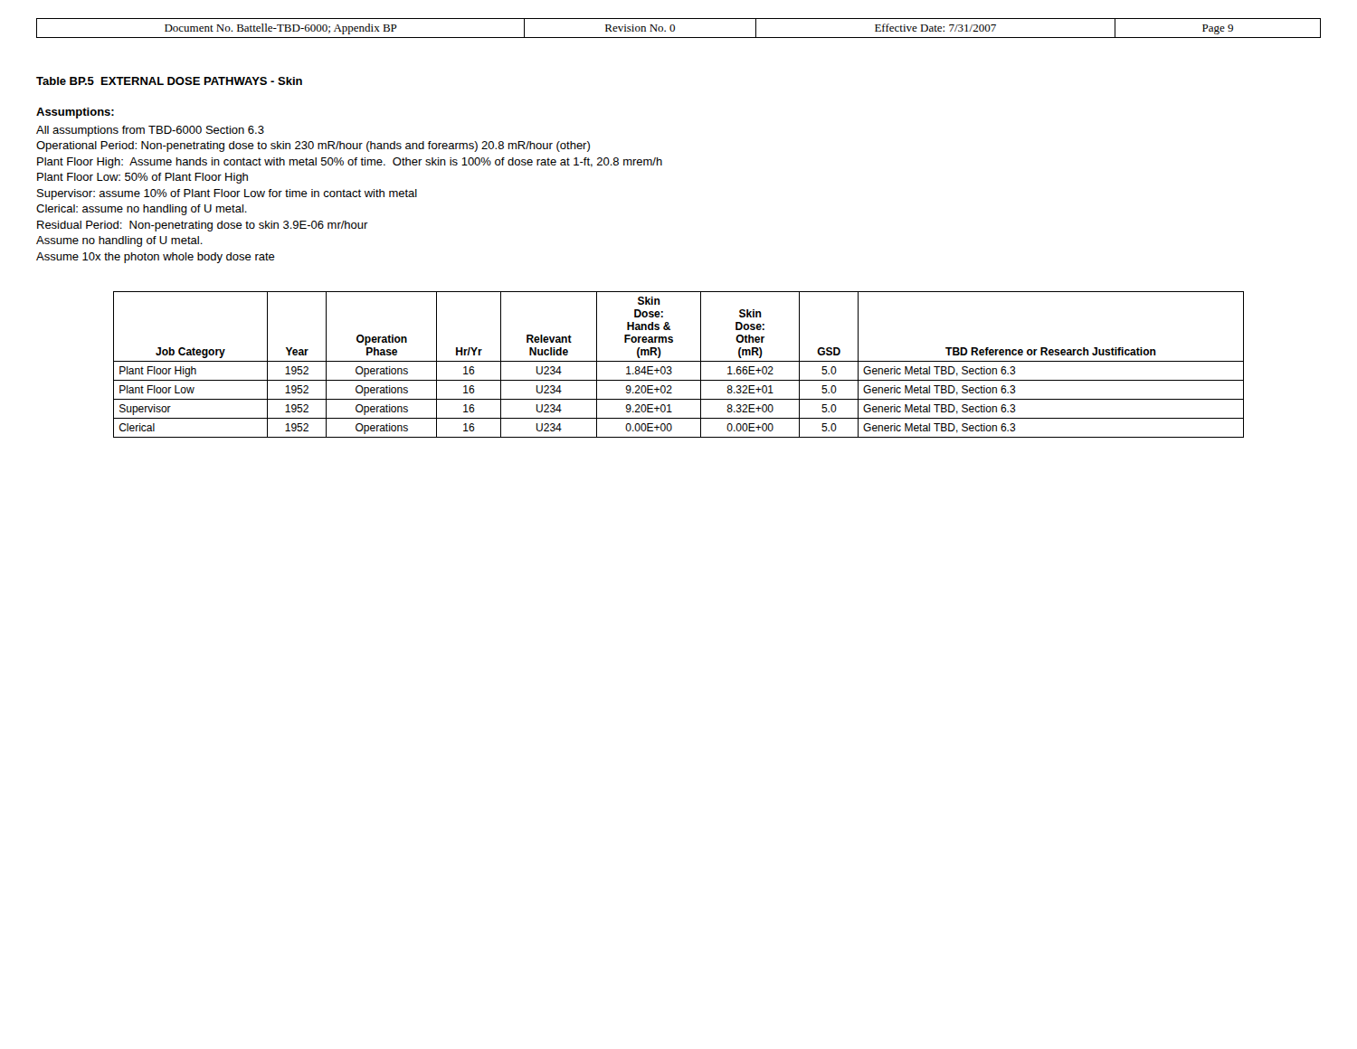| Document No. Battelle-TBD-6000; Appendix BP | Revision No. 0 | Effective Date: 7/31/2007 | Page 9 |
Table BP.5 EXTERNAL DOSE PATHWAYS - Skin
Assumptions:
All assumptions from TBD-6000 Section 6.3
Operational Period: Non-penetrating dose to skin 230 mR/hour (hands and forearms) 20.8 mR/hour (other)
Plant Floor High: Assume hands in contact with metal 50% of time. Other skin is 100% of dose rate at 1-ft, 20.8 mrem/h
Plant Floor Low: 50% of Plant Floor High
Supervisor: assume 10% of Plant Floor Low for time in contact with metal
Clerical: assume no handling of U metal.
Residual Period: Non-penetrating dose to skin 3.9E-06 mr/hour
Assume no handling of U metal.
Assume 10x the photon whole body dose rate
| Job Category | Year | Operation Phase | Hr/Yr | Relevant Nuclide | Skin Dose: Hands & Forearms (mR) | Skin Dose: Other (mR) | GSD | TBD Reference or Research Justification |
| --- | --- | --- | --- | --- | --- | --- | --- | --- |
| Plant Floor High | 1952 | Operations | 16 | U234 | 1.84E+03 | 1.66E+02 | 5.0 | Generic Metal TBD, Section 6.3 |
| Plant Floor Low | 1952 | Operations | 16 | U234 | 9.20E+02 | 8.32E+01 | 5.0 | Generic Metal TBD, Section 6.3 |
| Supervisor | 1952 | Operations | 16 | U234 | 9.20E+01 | 8.32E+00 | 5.0 | Generic Metal TBD, Section 6.3 |
| Clerical | 1952 | Operations | 16 | U234 | 0.00E+00 | 0.00E+00 | 5.0 | Generic Metal TBD, Section 6.3 |